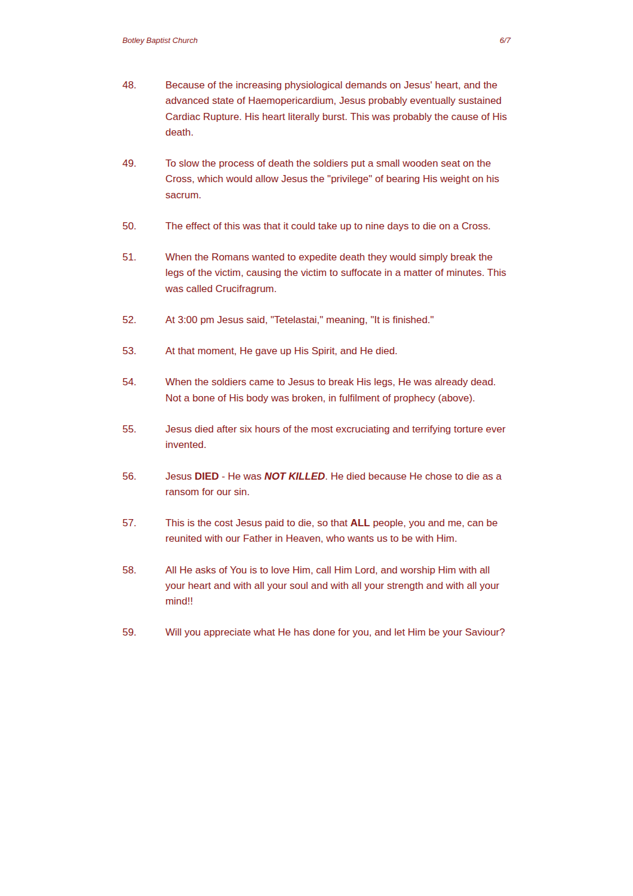Botley Baptist Church 6/7
48. Because of the increasing physiological demands on Jesus' heart, and the advanced state of Haemopericardium, Jesus probably eventually sustained Cardiac Rupture. His heart literally burst. This was probably the cause of His death.
49. To slow the process of death the soldiers put a small wooden seat on the Cross, which would allow Jesus the "privilege" of bearing His weight on his sacrum.
50. The effect of this was that it could take up to nine days to die on a Cross.
51. When the Romans wanted to expedite death they would simply break the legs of the victim, causing the victim to suffocate in a matter of minutes. This was called Crucifragrum.
52. At 3:00 pm Jesus said, "Tetelastai," meaning, "It is finished."
53. At that moment, He gave up His Spirit, and He died.
54. When the soldiers came to Jesus to break His legs, He was already dead. Not a bone of His body was broken, in fulfilment of prophecy (above).
55. Jesus died after six hours of the most excruciating and terrifying torture ever invented.
56. Jesus DIED - He was NOT KILLED. He died because He chose to die as a ransom for our sin.
57. This is the cost Jesus paid to die, so that ALL people, you and me, can be reunited with our Father in Heaven, who wants us to be with Him.
58. All He asks of You is to love Him, call Him Lord, and worship Him with all your heart and with all your soul and with all your strength and with all your mind!!
59. Will you appreciate what He has done for you, and let Him be your Saviour?